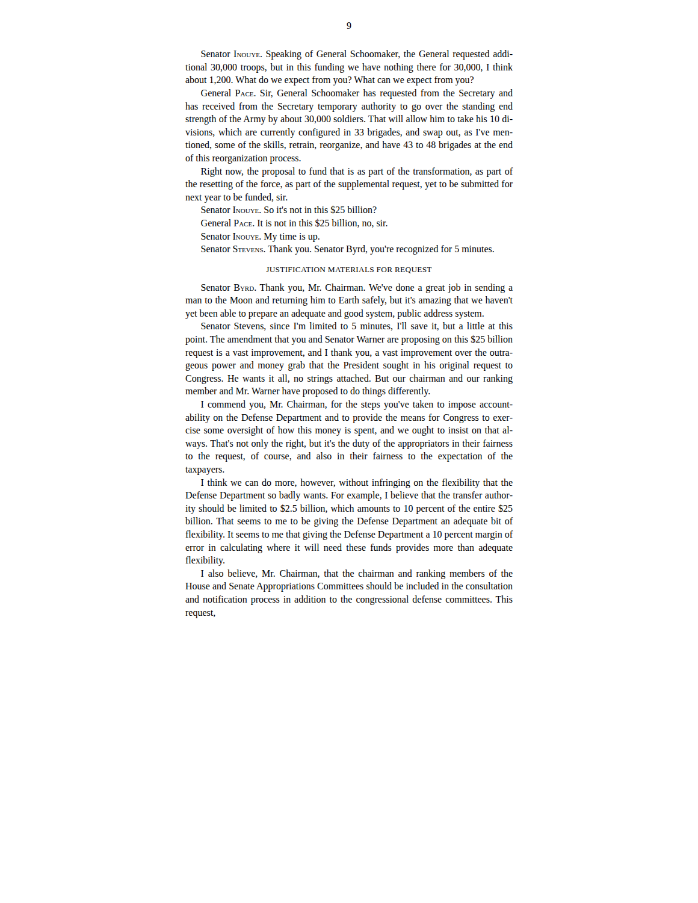9
Senator Inouye. Speaking of General Schoomaker, the General requested additional 30,000 troops, but in this funding we have nothing there for 30,000, I think about 1,200. What do we expect from you? What can we expect from you?
General Pace. Sir, General Schoomaker has requested from the Secretary and has received from the Secretary temporary authority to go over the standing end strength of the Army by about 30,000 soldiers. That will allow him to take his 10 divisions, which are currently configured in 33 brigades, and swap out, as I've mentioned, some of the skills, retrain, reorganize, and have 43 to 48 brigades at the end of this reorganization process.
Right now, the proposal to fund that is as part of the transformation, as part of the resetting of the force, as part of the supplemental request, yet to be submitted for next year to be funded, sir.
Senator Inouye. So it's not in this $25 billion?
General Pace. It is not in this $25 billion, no, sir.
Senator Inouye. My time is up.
Senator Stevens. Thank you. Senator Byrd, you're recognized for 5 minutes.
Justification Materials for Request
Senator Byrd. Thank you, Mr. Chairman. We've done a great job in sending a man to the Moon and returning him to Earth safely, but it's amazing that we haven't yet been able to prepare an adequate and good system, public address system.
Senator Stevens, since I'm limited to 5 minutes, I'll save it, but a little at this point. The amendment that you and Senator Warner are proposing on this $25 billion request is a vast improvement, and I thank you, a vast improvement over the outrageous power and money grab that the President sought in his original request to Congress. He wants it all, no strings attached. But our chairman and our ranking member and Mr. Warner have proposed to do things differently.
I commend you, Mr. Chairman, for the steps you've taken to impose accountability on the Defense Department and to provide the means for Congress to exercise some oversight of how this money is spent, and we ought to insist on that always. That's not only the right, but it's the duty of the appropriators in their fairness to the request, of course, and also in their fairness to the expectation of the taxpayers.
I think we can do more, however, without infringing on the flexibility that the Defense Department so badly wants. For example, I believe that the transfer authority should be limited to $2.5 billion, which amounts to 10 percent of the entire $25 billion. That seems to me to be giving the Defense Department an adequate bit of flexibility. It seems to me that giving the Defense Department a 10 percent margin of error in calculating where it will need these funds provides more than adequate flexibility.
I also believe, Mr. Chairman, that the chairman and ranking members of the House and Senate Appropriations Committees should be included in the consultation and notification process in addition to the congressional defense committees. This request,